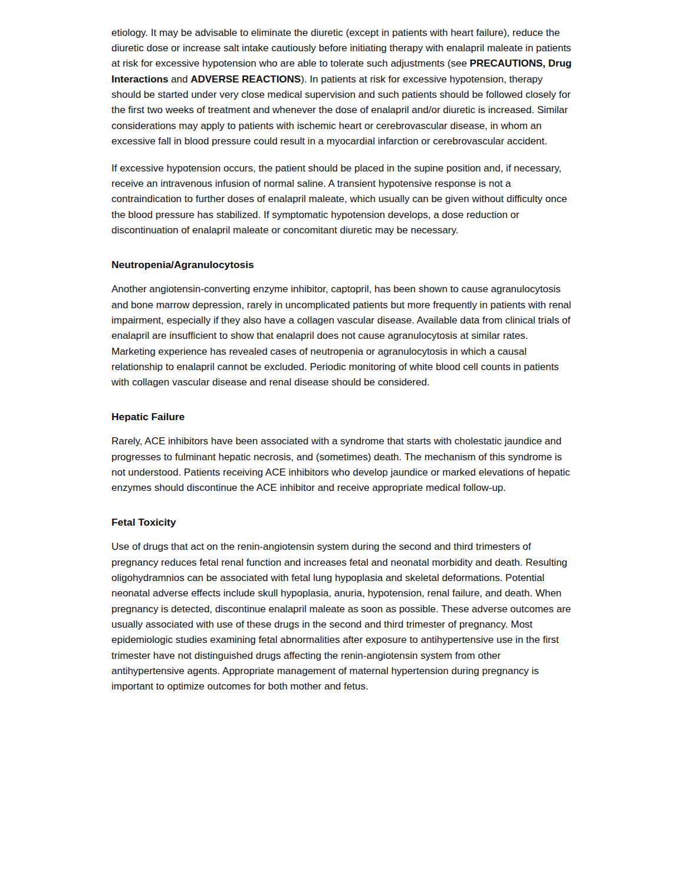etiology. It may be advisable to eliminate the diuretic (except in patients with heart failure), reduce the diuretic dose or increase salt intake cautiously before initiating therapy with enalapril maleate in patients at risk for excessive hypotension who are able to tolerate such adjustments (see PRECAUTIONS, Drug Interactions and ADVERSE REACTIONS). In patients at risk for excessive hypotension, therapy should be started under very close medical supervision and such patients should be followed closely for the first two weeks of treatment and whenever the dose of enalapril and/or diuretic is increased. Similar considerations may apply to patients with ischemic heart or cerebrovascular disease, in whom an excessive fall in blood pressure could result in a myocardial infarction or cerebrovascular accident.
If excessive hypotension occurs, the patient should be placed in the supine position and, if necessary, receive an intravenous infusion of normal saline. A transient hypotensive response is not a contraindication to further doses of enalapril maleate, which usually can be given without difficulty once the blood pressure has stabilized. If symptomatic hypotension develops, a dose reduction or discontinuation of enalapril maleate or concomitant diuretic may be necessary.
Neutropenia/Agranulocytosis
Another angiotensin-converting enzyme inhibitor, captopril, has been shown to cause agranulocytosis and bone marrow depression, rarely in uncomplicated patients but more frequently in patients with renal impairment, especially if they also have a collagen vascular disease. Available data from clinical trials of enalapril are insufficient to show that enalapril does not cause agranulocytosis at similar rates. Marketing experience has revealed cases of neutropenia or agranulocytosis in which a causal relationship to enalapril cannot be excluded. Periodic monitoring of white blood cell counts in patients with collagen vascular disease and renal disease should be considered.
Hepatic Failure
Rarely, ACE inhibitors have been associated with a syndrome that starts with cholestatic jaundice and progresses to fulminant hepatic necrosis, and (sometimes) death. The mechanism of this syndrome is not understood. Patients receiving ACE inhibitors who develop jaundice or marked elevations of hepatic enzymes should discontinue the ACE inhibitor and receive appropriate medical follow-up.
Fetal Toxicity
Use of drugs that act on the renin-angiotensin system during the second and third trimesters of pregnancy reduces fetal renal function and increases fetal and neonatal morbidity and death. Resulting oligohydramnios can be associated with fetal lung hypoplasia and skeletal deformations. Potential neonatal adverse effects include skull hypoplasia, anuria, hypotension, renal failure, and death. When pregnancy is detected, discontinue enalapril maleate as soon as possible. These adverse outcomes are usually associated with use of these drugs in the second and third trimester of pregnancy. Most epidemiologic studies examining fetal abnormalities after exposure to antihypertensive use in the first trimester have not distinguished drugs affecting the renin-angiotensin system from other antihypertensive agents. Appropriate management of maternal hypertension during pregnancy is important to optimize outcomes for both mother and fetus.